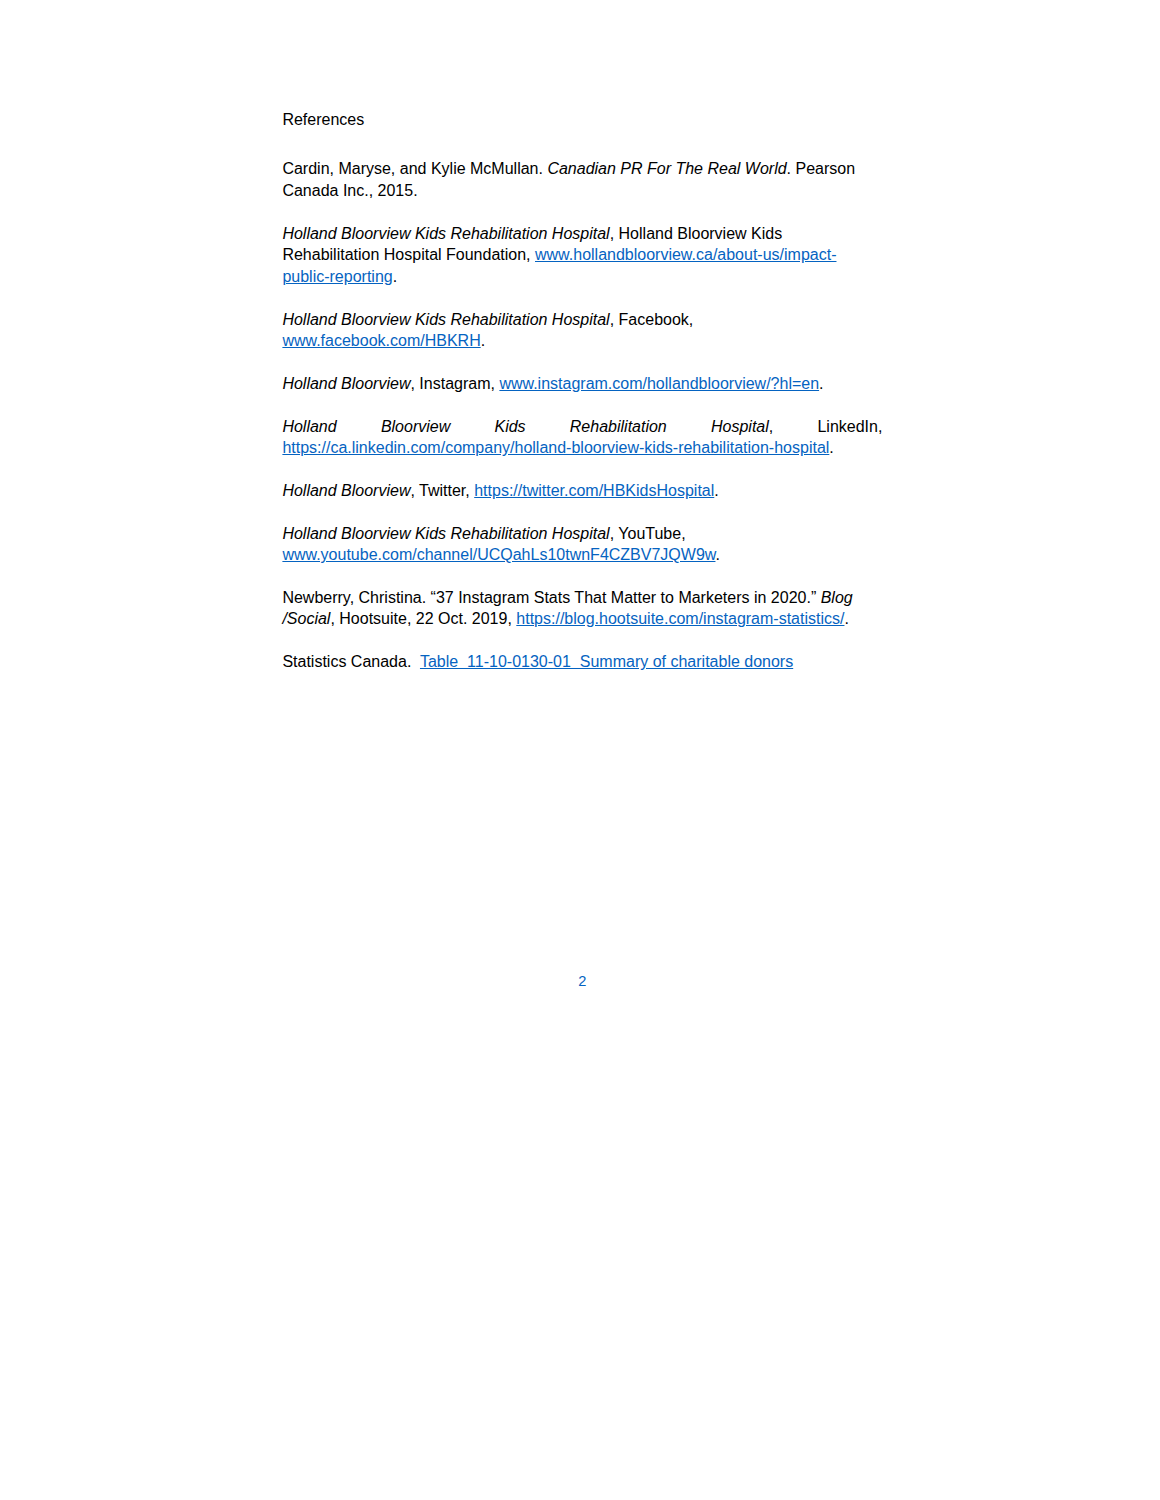References
Cardin, Maryse, and Kylie McMullan. Canadian PR For The Real World. Pearson Canada Inc., 2015.
Holland Bloorview Kids Rehabilitation Hospital, Holland Bloorview Kids Rehabilitation Hospital Foundation, www.hollandbloorview.ca/about-us/impact-public-reporting.
Holland Bloorview Kids Rehabilitation Hospital, Facebook, www.facebook.com/HBKRH.
Holland Bloorview, Instagram, www.instagram.com/hollandbloorview/?hl=en.
Holland Bloorview Kids Rehabilitation Hospital, LinkedIn, https://ca.linkedin.com/company/holland-bloorview-kids-rehabilitation-hospital.
Holland Bloorview, Twitter, https://twitter.com/HBKidsHospital.
Holland Bloorview Kids Rehabilitation Hospital, YouTube,
www.youtube.com/channel/UCQahLs10twnF4CZBV7JQW9w.
Newberry, Christina. “37 Instagram Stats That Matter to Marketers in 2020.” Blog /Social, Hootsuite, 22 Oct. 2019, https://blog.hootsuite.com/instagram-statistics/.
Statistics Canada. Table 11-10-0130-01 Summary of charitable donors
2